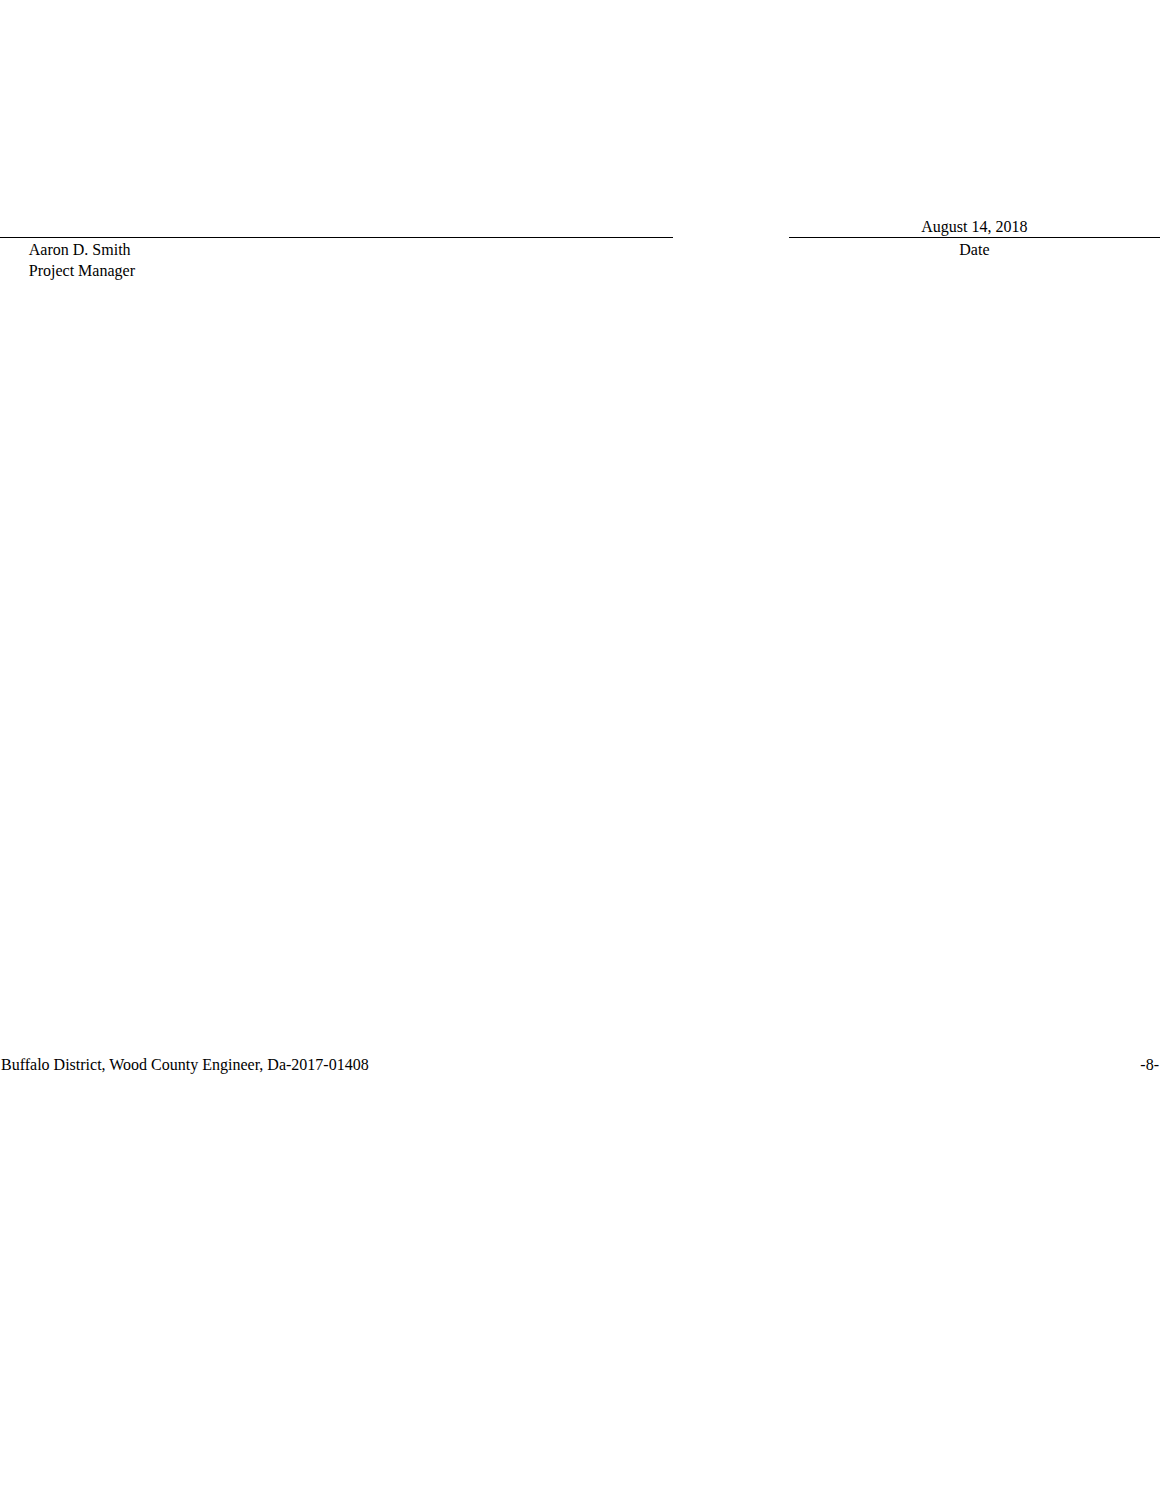| | | August 14, 2018 |
| Aaron D. Smith | | Date |
| Project Manager | | |
| Buffalo District, Wood County Engineer, Da-2017-01408 | -8- |